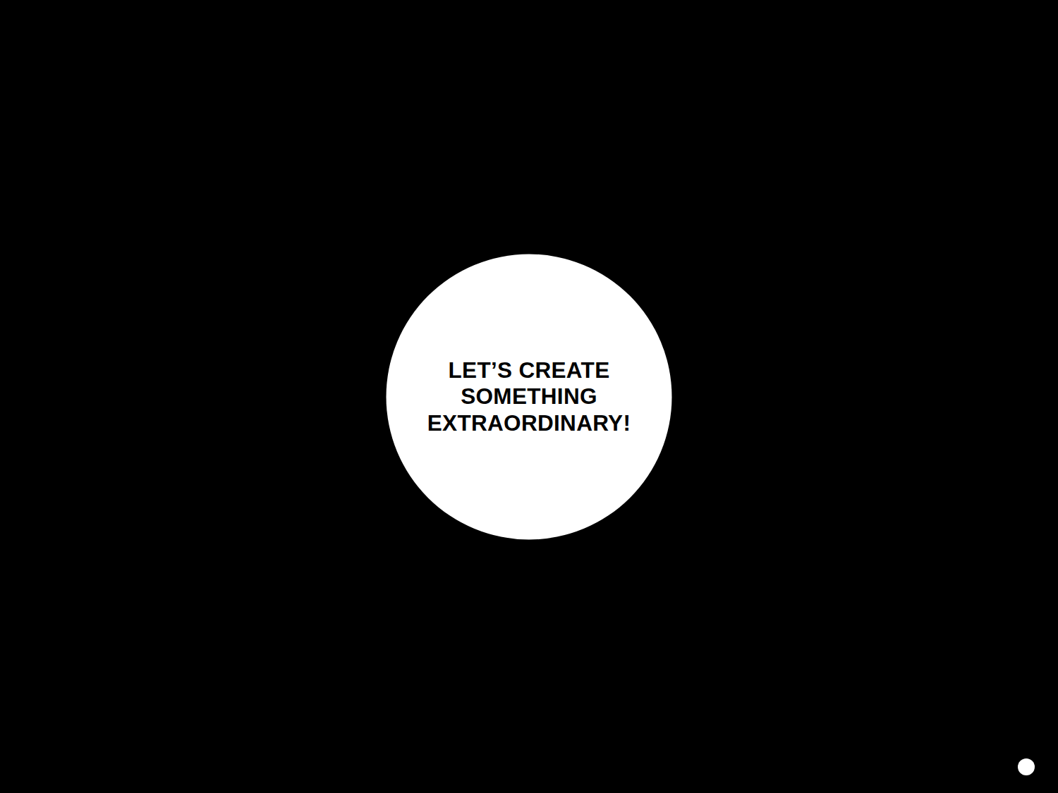Let’s create
something
extraordinary!